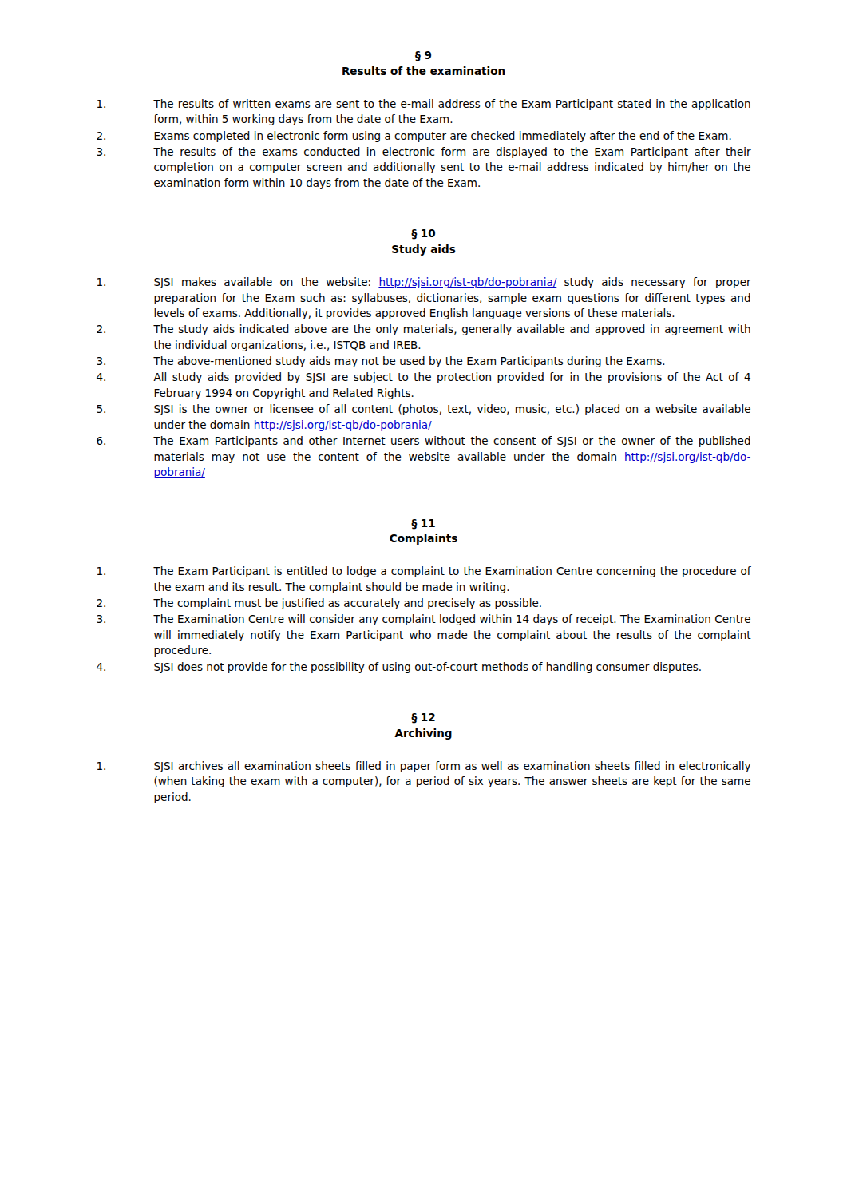§ 9
Results of the examination
The results of written exams are sent to the e-mail address of the Exam Participant stated in the application form, within 5 working days from the date of the Exam.
Exams completed in electronic form using a computer are checked immediately after the end of the Exam.
The results of the exams conducted in electronic form are displayed to the Exam Participant after their completion on a computer screen and additionally sent to the e-mail address indicated by him/her on the examination form within 10 days from the date of the Exam.
§ 10
Study aids
SJSI makes available on the website: http://sjsi.org/ist-qb/do-pobrania/ study aids necessary for proper preparation for the Exam such as: syllabuses, dictionaries, sample exam questions for different types and levels of exams. Additionally, it provides approved English language versions of these materials.
The study aids indicated above are the only materials, generally available and approved in agreement with the individual organizations, i.e., ISTQB and IREB.
The above-mentioned study aids may not be used by the Exam Participants during the Exams.
All study aids provided by SJSI are subject to the protection provided for in the provisions of the Act of 4 February 1994 on Copyright and Related Rights.
SJSI is the owner or licensee of all content (photos, text, video, music, etc.) placed on a website available under the domain http://sjsi.org/ist-qb/do-pobrania/
The Exam Participants and other Internet users without the consent of SJSI or the owner of the published materials may not use the content of the website available under the domain http://sjsi.org/ist-qb/do-pobrania/
§ 11
Complaints
The Exam Participant is entitled to lodge a complaint to the Examination Centre concerning the procedure of the exam and its result. The complaint should be made in writing.
The complaint must be justified as accurately and precisely as possible.
The Examination Centre will consider any complaint lodged within 14 days of receipt. The Examination Centre will immediately notify the Exam Participant who made the complaint about the results of the complaint procedure.
SJSI does not provide for the possibility of using out-of-court methods of handling consumer disputes.
§ 12
Archiving
SJSI archives all examination sheets filled in paper form as well as examination sheets filled in electronically (when taking the exam with a computer), for a period of six years. The answer sheets are kept for the same period.